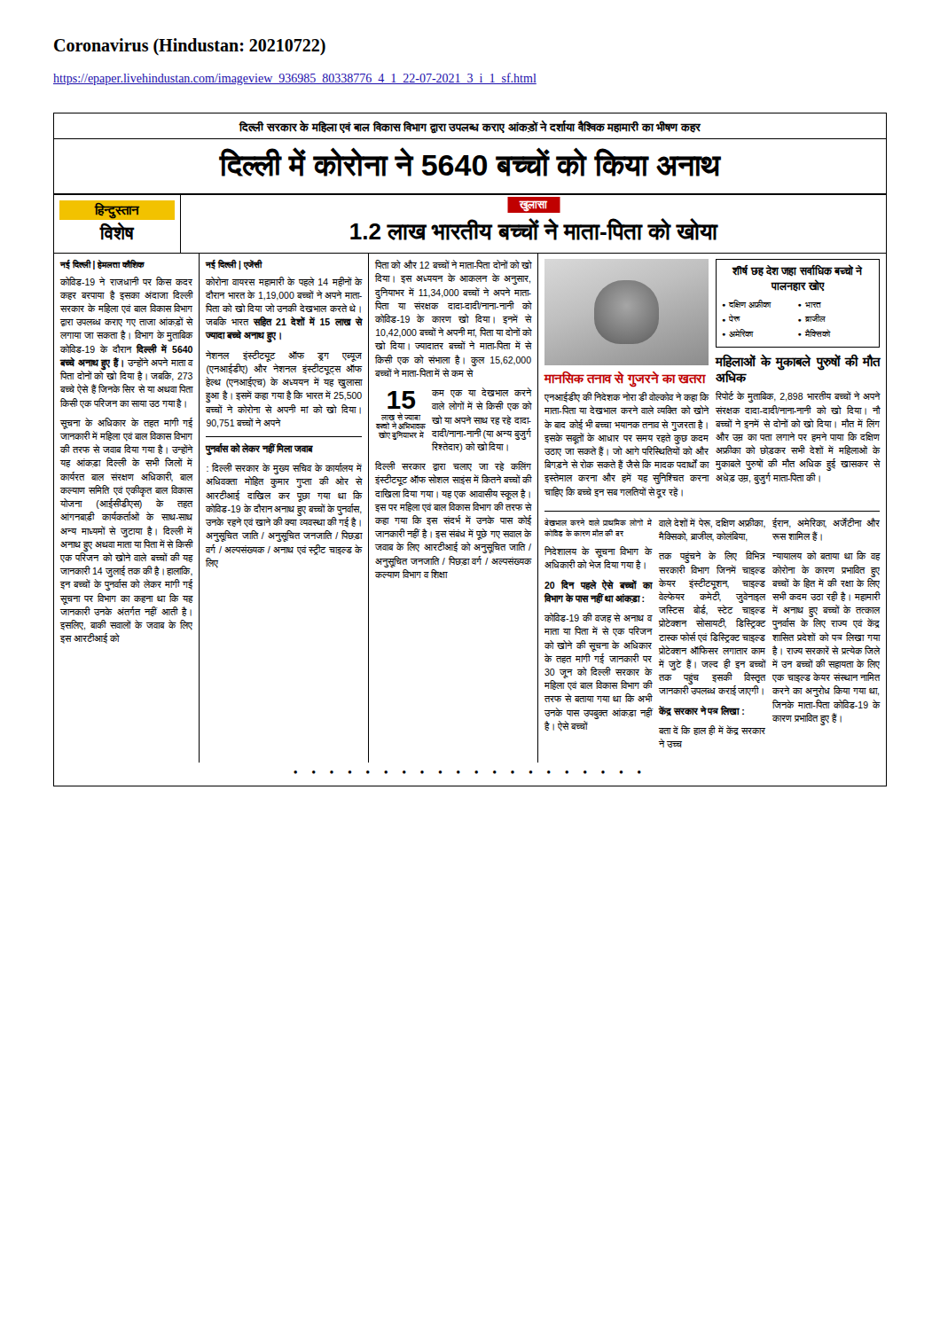Coronavirus (Hindustan: 20210722)
https://epaper.livehindustan.com/imageview_936985_80338776_4_1_22-07-2021_3_i_1_sf.html
दिल्ली सरकार के महिला एवं बाल विकास विभाग द्वारा उपलब्ध कराए आंकड़ों ने दर्शाया वैश्विक महामारी का भीषण कहर
दिल्ली में कोरोना ने 5640 बच्चों को किया अनाथ
हिन्दुस्तान
विशेष
खुलासा
1.2 लाख भारतीय बच्चों ने माता-पिता को खोया
नई दिल्ली | हेमलता कौशिक
कोविड-19 ने राजधानी पर किस कदर कहर बरपाया है इसका अंदाजा दिल्ली सरकार के महिला एवं बाल विकास विभाग द्वारा उपलब्ध कराए गए ताजा आंकड़ों से लगाया जा सकता है। विभाग के मुताबिक कोविड-19 के दौरान दिल्ली में 5640 बच्चे अनाथ हुए हैं। उन्होंने अपने माता व पिता दोनों को खो दिया है। जबकि, 273 बच्चे ऐसे हैं जिनके सिर से या अथवा पिता किसी एक परिजन का साया उठ गया है।
सूचना के अधिकार के तहत मांगी गई जानकारी में महिला एवं बाल विकास विभाग की तरफ से जवाब दिया गया है। उन्होंने यह आंकड़ा दिल्ली के सभी जिलों में कार्यरत बाल संरक्षण अधिकारी, बाल कल्याण समिति एवं एकीकृत बाल विकास योजना (आईसीडीएस) के तहत आंगनबाड़ी कार्यकर्ताओं के साथ-साथ अन्य माध्यमों से जुटाया है। दिल्ली में अनाथ हुए अथवा माता या पिता में से किसी एक परिजन को खोने वाले बच्चों की यह जानकारी 14 जुलाई तक की है। हालांकि, इन बच्चों के पुनर्वास को लेकर मांगी गई सूचना पर विभाग का कहना था कि यह जानकारी उनके अंतर्गत नहीं आती है। इसलिए, बाकी सवालों के जवाब के लिए इस आरटीआई को
नई दिल्ली | एजेंसी
कोरोना वायरस महामारी के पहले 14 महीनों के दौरान भारत के 1,19,000 बच्चों ने अपने माता-पिता को खो दिया जो उनकी देखभाल करते थे। जबकि भारत सहित 21 देशों में 15 लाख से ज्यादा बच्चे अनाथ हुए।
नेशनल इंस्टीट्यूट ऑफ ड्रग एब्यूज (एनआईडीए) और नेशनल इंस्टीट्यूट्स ऑफ हेल्थ (एनआईएच) के अध्ययन में यह खुलासा हुआ है। इसमें कहा गया है कि भारत में 25,500 बच्चों ने कोरोना से अपनी मां को खो दिया। 90,751 बच्चों ने अपने
पुनर्वास को लेकर नहीं मिला जवाब
: दिल्ली सरकार के मुख्य सचिव के कार्यालय में अधिवक्ता मोहित कुमार गुप्ता की ओर से आरटीआई दाखिल कर पूछा गया था कि कोविड-19 के दौरान अनाथ हुए बच्चों के पुनर्वास, उनके रहने एवं खाने की क्या व्यवस्था की गई है। अनुसूचित जाति / अनुसूचित जनजाति / पिछड़ा वर्ग / अल्पसंख्यक / अनाथ एवं स्ट्रीट चाइल्ड के लिए
पिता को और 12 बच्चों ने माता-पिता दोनों को खो दिया। इस अध्ययन के आकलन के अनुसार, दुनियाभर में 11,34,000 बच्चों ने अपने माता-पिता या संरक्षक दादा-दादी/नाना-नानी को कोविड-19 के कारण खो दिया। इनमें से 10,42,000 बच्चों ने अपनी मां, पिता या दोनों को खो दिया। ज्यादातर बच्चों ने माता-पिता में से किसी एक को संभाला है। कुल 15,62,000 बच्चों ने माता-पिता में से कम से
15 लाख से ज्यादा बच्चों ने अभिभावक खोए दुनियाभर में
कम एक या देखभाल करने वाले लोगों में से किसी एक को खो या अपने साथ रह रहे दादा-दादी/नाना-नानी (या अन्य बुजुर्ग रिश्तेदार) को खो दिया।
दिल्ली सरकार द्वारा चलाए जा रहे कलिंग इंस्टीट्यूट ऑफ सोशल साइंस में कितने बच्चों की दाखिला दिया गया। यह एक आवासीय स्कूल है। इस पर महिला एवं बाल विकास विभाग की तरफ से कहा गया कि इस संदर्भ में उनके पास कोई जानकारी नहीं है। इस संबंध में पूछे गए सवाल के जवाब के लिए आरटीआई को अनुसूचित जाति / अनुसूचित जनजाति / पिछड़ा वर्ग / अल्पसंख्यक कल्याण विभाग व शिक्षा
मानसिक तनाव से गुजरने का खतरा
एनआईडीए की निदेशक नोरा डी वोल्कोव ने कहा कि माता-पिता या देखभाल करने वाले व्यक्ति को खोने के बाद कोई भी बच्चा भयानक तनाव से गुजरता है। इसके सबूतों के आधार पर समय रहते कुछ कदम उठाए जा सकते हैं। जो आगे परिस्थितियों को और बिगड़ने से रोक सकते हैं जैसे कि मादक पदार्थों का इस्तेमाल करना और हमें यह सुनिश्चित करना चाहिए कि बच्चे इन सब गलतियों से दूर रहें।
शीर्ष छह देश जहां सर्वाधिक बच्चों ने पालनहार खोए
दक्षिण अफ्रीका
पेरू
अमेरिका
भारत
ब्राजील
मैक्सिको
महिलाओं के मुकाबले पुरुषों की मौत अधिक
रिपोर्ट के मुताबिक, 2,898 भारतीय बच्चों ने अपने संरक्षक दादा-दादी/नाना-नानी को खो दिया। नौ बच्चों ने इनमें से दोनों को खो दिया। मौत में लिंग और उम्र का पता लगाने पर हमने पाया कि दक्षिण अफ्रीका को छोड़कर सभी देशों में महिलाओं के मुकाबले पुरुषों की मौत अधिक हुई खासकर से अधेड़ उम्र, बुजुर्ग माता-पिता की।
देखभाल करने वाले प्राथमिक लोगों में कोविड के कारण मौत की दर
निदेशालय के सूचना विभाग के अधिकारी को भेज दिया गया है।
20 दिन पहले ऐसे बच्चों का विभाग के पास नहीं था आंकड़ा :
कोविड-19 की वजह से अनाथ व माता या पिता में से एक परिजन को खोने की सूचना के अधिकार के तहत मांगी गई जानकारी पर 30 जून को दिल्ली सरकार के महिला एवं बाल विकास विभाग की तरफ से बताया गया था कि अभी उनके पास उपबुक्त आंकड़ा नहीं है। ऐसे बच्चों
वाले देशों में पेरू, दक्षिण अफ्रीका, मैक्सिको, ब्राजील, कोलंबिया,
तक पहुंचने के लिए विभिन्न सरकारी विभाग जिनमें चाइल्ड केयर इंस्टीट्यूशन, चाइल्ड वेल्फेयर कमेटी, जुवेनाइल जस्टिस बोर्ड, स्टेट चाइल्ड प्रोटेक्शन सोसायटी, डिस्ट्रिक्ट टास्क फोर्स एवं डिस्ट्रिक्ट चाइल्ड प्रोटेक्शन ऑफिसर लगातार काम में जुटे हैं। जल्द ही इन बच्चों तक पहुंच इसकी विस्तृत जानकारी उपलब्ध कराई जाएगी।
केंद्र सरकार ने पत्र लिखा :
बता दें कि हाल ही में केंद्र सरकार ने उच्च
ईरान, अमेरिका, अर्जेंटीना और रूस शामिल हैं।
न्यायालय को बताया था कि वह कोरोना के कारण प्रभावित हुए बच्चों के हित में की रक्षा के लिए सभी कदम उठा रही है। महामारी में अनाथ हुए बच्चों के तत्काल पुनर्वास के लिए राज्य एवं केंद्र शासित प्रदेशों को पत्र लिखा गया है। राज्य सरकारें से प्रत्येक जिले में उन बच्चों की सहायता के लिए एक चाइल्ड केयर संस्थान नामित करने का अनुरोध किया गया था, जिनके माता-पिता कोविड-19 के कारण प्रभावित हुए हैं।
• • • • • • • • • • • • • • • • • • • •